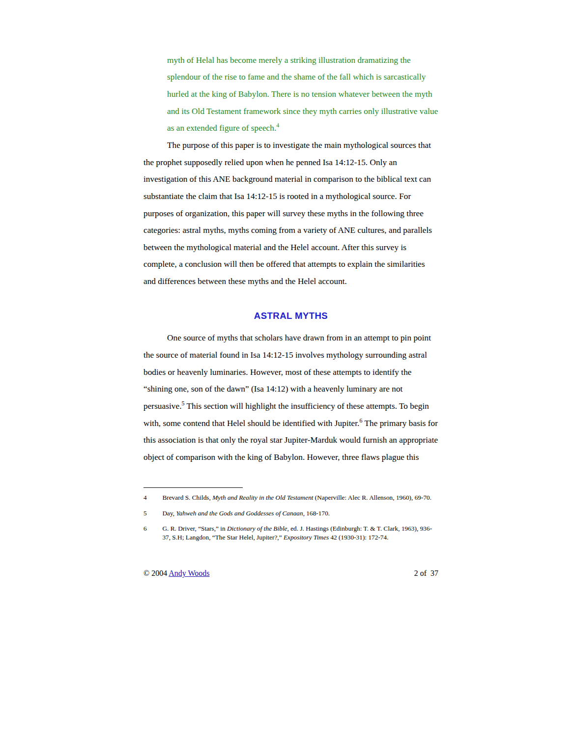myth of Helal has become merely a striking illustration dramatizing the splendour of the rise to fame and the shame of the fall which is sarcastically hurled at the king of Babylon. There is no tension whatever between the myth and its Old Testament framework since they myth carries only illustrative value as an extended figure of speech.4
The purpose of this paper is to investigate the main mythological sources that the prophet supposedly relied upon when he penned Isa 14:12-15. Only an investigation of this ANE background material in comparison to the biblical text can substantiate the claim that Isa 14:12-15 is rooted in a mythological source. For purposes of organization, this paper will survey these myths in the following three categories: astral myths, myths coming from a variety of ANE cultures, and parallels between the mythological material and the Helel account. After this survey is complete, a conclusion will then be offered that attempts to explain the similarities and differences between these myths and the Helel account.
ASTRAL MYTHS
One source of myths that scholars have drawn from in an attempt to pin point the source of material found in Isa 14:12-15 involves mythology surrounding astral bodies or heavenly luminaries. However, most of these attempts to identify the “shining one, son of the dawn” (Isa 14:12) with a heavenly luminary are not persuasive.5 This section will highlight the insufficiency of these attempts. To begin with, some contend that Helel should be identified with Jupiter.6 The primary basis for this association is that only the royal star Jupiter-Marduk would furnish an appropriate object of comparison with the king of Babylon. However, three flaws plague this
4
Brevard S. Childs, Myth and Reality in the Old Testament (Naperville: Alec R. Allenson, 1960), 69-70.
5
Day, Yahweh and the Gods and Goddesses of Canaan, 168-170.
6
G. R. Driver, “Stars,” in Dictionary of the Bible, ed. J. Hastings (Edinburgh: T. & T. Clark, 1963), 936-37, S.H; Langdon, “The Star Helel, Jupiter?,” Expository Times 42 (1930-31): 172-74.
© 2004 Andy Woods
2 of 37